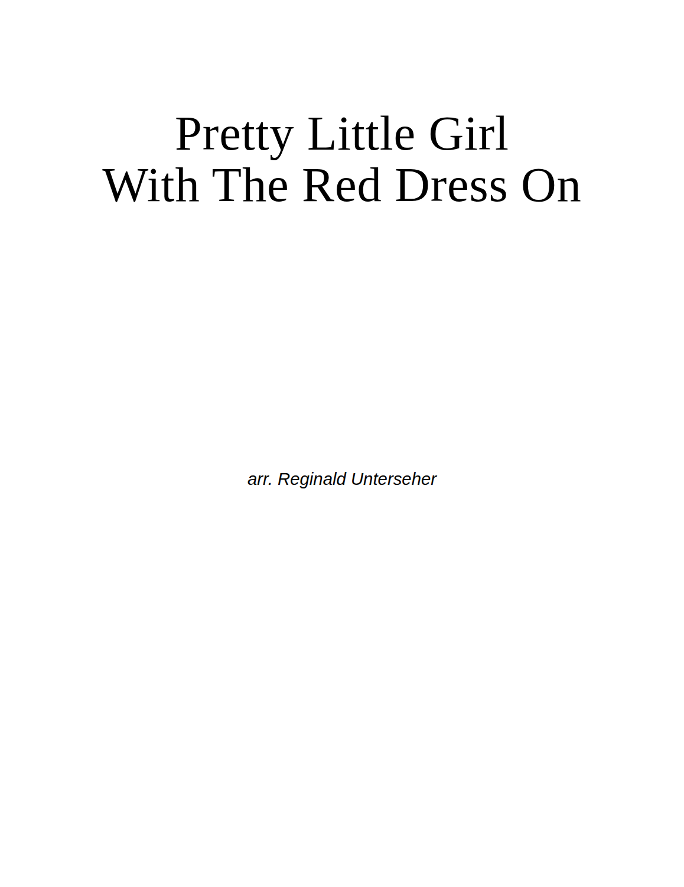Pretty Little Girl With The Red Dress On
arr. Reginald Unterseher